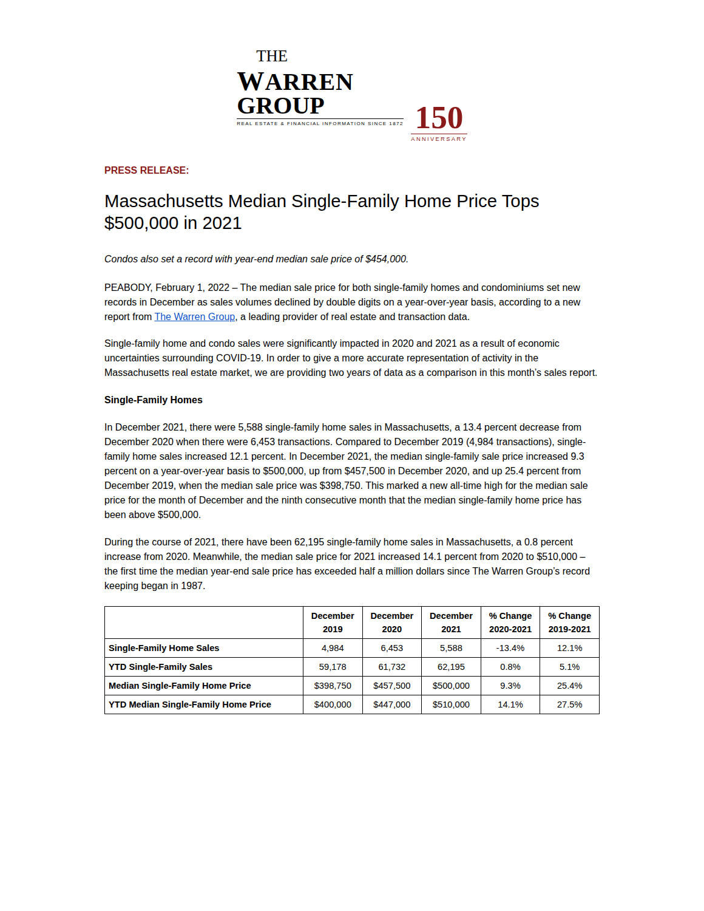THE
WARREN
GROUP
REAL ESTATE & FINANCIAL INFORMATION SINCE 1872
150
ANNIVERSARY
PRESS RELEASE:
Massachusetts Median Single-Family Home Price Tops $500,000 in 2021
Condos also set a record with year-end median sale price of $454,000.
PEABODY, February 1, 2022 – The median sale price for both single-family homes and condominiums set new records in December as sales volumes declined by double digits on a year-over-year basis, according to a new report from The Warren Group, a leading provider of real estate and transaction data.
Single-family home and condo sales were significantly impacted in 2020 and 2021 as a result of economic uncertainties surrounding COVID-19. In order to give a more accurate representation of activity in the Massachusetts real estate market, we are providing two years of data as a comparison in this month’s sales report.
Single-Family Homes
In December 2021, there were 5,588 single-family home sales in Massachusetts, a 13.4 percent decrease from December 2020 when there were 6,453 transactions. Compared to December 2019 (4,984 transactions), single-family home sales increased 12.1 percent. In December 2021, the median single-family sale price increased 9.3 percent on a year-over-year basis to $500,000, up from $457,500 in December 2020, and up 25.4 percent from December 2019, when the median sale price was $398,750. This marked a new all-time high for the median sale price for the month of December and the ninth consecutive month that the median single-family home price has been above $500,000.
During the course of 2021, there have been 62,195 single-family home sales in Massachusetts, a 0.8 percent increase from 2020. Meanwhile, the median sale price for 2021 increased 14.1 percent from 2020 to $510,000 – the first time the median year-end sale price has exceeded half a million dollars since The Warren Group’s record keeping began in 1987.
| | December 2019 | December 2020 | December 2021 | % Change 2020-2021 | % Change 2019-2021 |
| --- | --- | --- | --- | --- | --- |
| Single-Family Home Sales | 4,984 | 6,453 | 5,588 | -13.4% | 12.1% |
| YTD Single-Family Sales | 59,178 | 61,732 | 62,195 | 0.8% | 5.1% |
| Median Single-Family Home Price | $398,750 | $457,500 | $500,000 | 9.3% | 25.4% |
| YTD Median Single-Family Home Price | $400,000 | $447,000 | $510,000 | 14.1% | 27.5% |